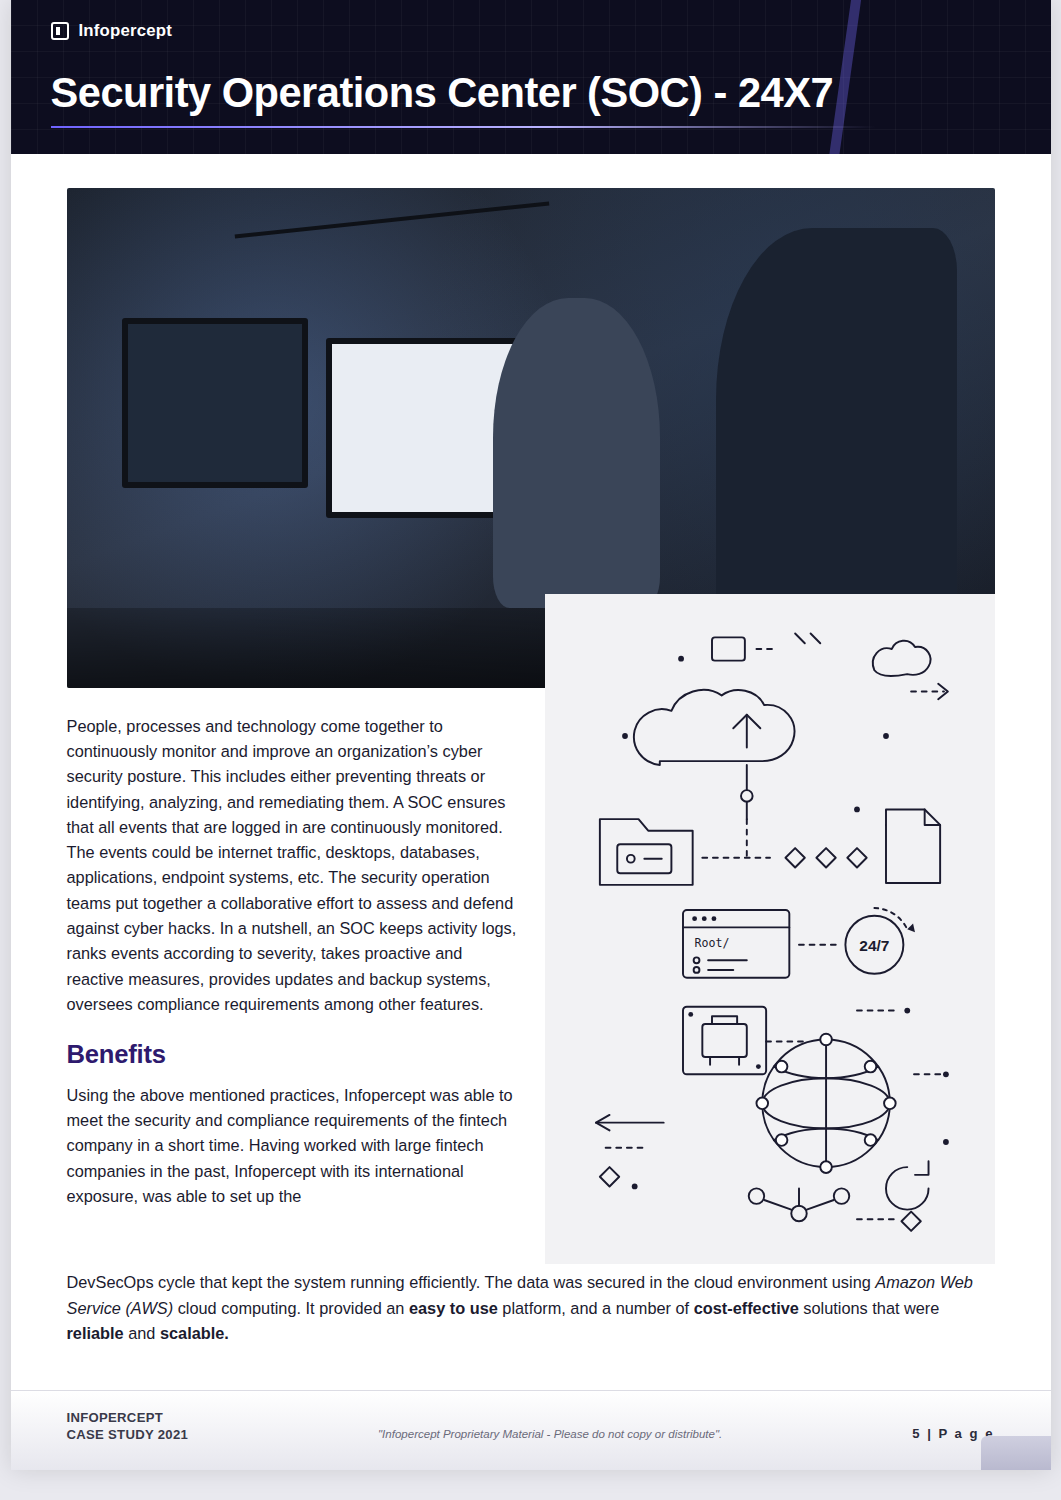Infopercept
Security Operations Center (SOC) - 24X7
People, processes and technology come together to continuously monitor and improve an organization’s cyber security posture. This includes either preventing threats or identifying, analyzing, and remediating them. A SOC ensures that all events that are logged in are continuously monitored. The events could be internet traffic, desktops, databases, applications, endpoint systems, etc. The security operation teams put together a collaborative effort to assess and defend against cyber hacks. In a nutshell, an SOC keeps activity logs, ranks events according to severity, takes proactive and reactive measures, provides updates and backup systems, oversees compliance requirements among other features.
Benefits
Using the above mentioned practices, Infopercept was able to meet the security and compliance requirements of the fintech company in a short time. Having worked with large fintech companies in the past, Infopercept with its international exposure, was able to set up the
Root/ 24/7
DevSecOps cycle that kept the system running efficiently. The data was secured in the cloud environment using Amazon Web Service (AWS) cloud computing. It provided an easy to use platform, and a number of cost-effective solutions that were reliable and scalable.
INFOPERCEPT
CASE STUDY 2021
"Infopercept Proprietary Material - Please do not copy or distribute".
5 | P a g e